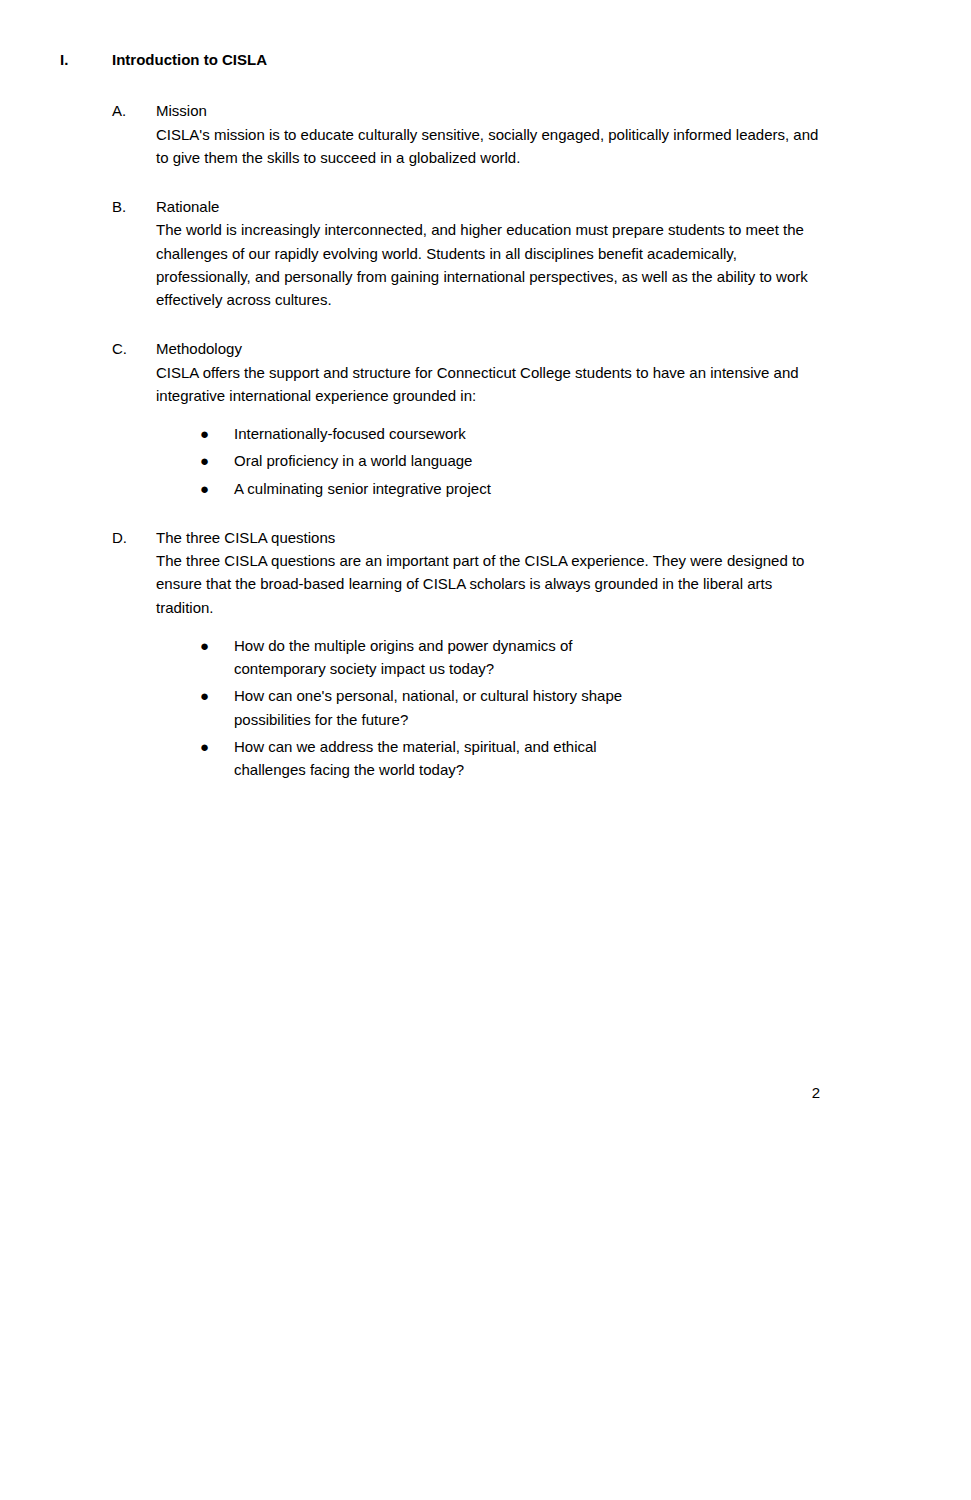I. Introduction to CISLA
A. Mission
CISLA's mission is to educate culturally sensitive, socially engaged, politically informed leaders, and to give them the skills to succeed in a globalized world.
B. Rationale
The world is increasingly interconnected, and higher education must prepare students to meet the challenges of our rapidly evolving world. Students in all disciplines benefit academically, professionally, and personally from gaining international perspectives, as well as the ability to work effectively across cultures.
C. Methodology
CISLA offers the support and structure for Connecticut College students to have an intensive and integrative international experience grounded in:
●Internationally-focused coursework
●Oral proficiency in a world language
●A culminating senior integrative project
D. The three CISLA questions
The three CISLA questions are an important part of the CISLA experience. They were designed to ensure that the broad-based learning of CISLA scholars is always grounded in the liberal arts tradition.
●How do the multiple origins and power dynamics of contemporary society impact us today?
●How can one's personal, national, or cultural history shape possibilities for the future?
●How can we address the material, spiritual, and ethical challenges facing the world today?
2